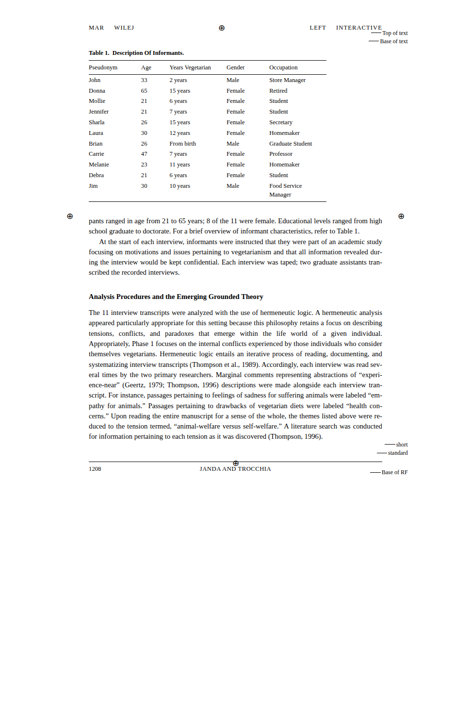MAR WILEJ
⊕
LEFT INTERACTIVE
Top of text
Base of text
Table 1. Description Of Informants.
| Pseudonym | Age | Years Vegetarian | Gender | Occupation |
| --- | --- | --- | --- | --- |
| John | 33 | 2 years | Male | Store Manager |
| Donna | 65 | 15 years | Female | Retired |
| Mollie | 21 | 6 years | Female | Student |
| Jennifer | 21 | 7 years | Female | Student |
| Sharla | 26 | 15 years | Female | Secretary |
| Laura | 30 | 12 years | Female | Homemaker |
| Brian | 26 | From birth | Male | Graduate Student |
| Carrie | 47 | 7 years | Female | Professor |
| Melanie | 23 | 11 years | Female | Homemaker |
| Debra | 21 | 6 years | Female | Student |
| Jim | 30 | 10 years | Male | Food Service Manager |
pants ranged in age from 21 to 65 years; 8 of the 11 were female. Educational levels ranged from high school graduate to doctorate. For a brief overview of informant characteristics, refer to Table 1.
At the start of each interview, informants were instructed that they were part of an academic study focusing on motivations and issues pertaining to vegetarianism and that all information revealed during the interview would be kept confidential. Each interview was taped; two graduate assistants transcribed the recorded interviews.
Analysis Procedures and the Emerging Grounded Theory
The 11 interview transcripts were analyzed with the use of hermeneutic logic. A hermeneutic analysis appeared particularly appropriate for this setting because this philosophy retains a focus on describing tensions, conflicts, and paradoxes that emerge within the life world of a given individual. Appropriately, Phase 1 focuses on the internal conflicts experienced by those individuals who consider themselves vegetarians. Hermeneutic logic entails an iterative process of reading, documenting, and systematizing interview transcripts (Thompson et al., 1989). Accordingly, each interview was read several times by the two primary researchers. Marginal comments representing abstractions of “experience-near” (Geertz, 1979; Thompson, 1996) descriptions were made alongside each interview transcript. For instance, passages pertaining to feelings of sadness for suffering animals were labeled “empathy for animals.” Passages pertaining to drawbacks of vegetarian diets were labeled “health concerns.” Upon reading the entire manuscript for a sense of the whole, the themes listed above were reduced to the tension termed, “animal-welfare versus self-welfare.” A literature search was conducted for information pertaining to each tension as it was discovered (Thompson, 1996).
short
standard
⊕
⊕
1208
JANDA AND TROCCHIA
Base of RF
⊕